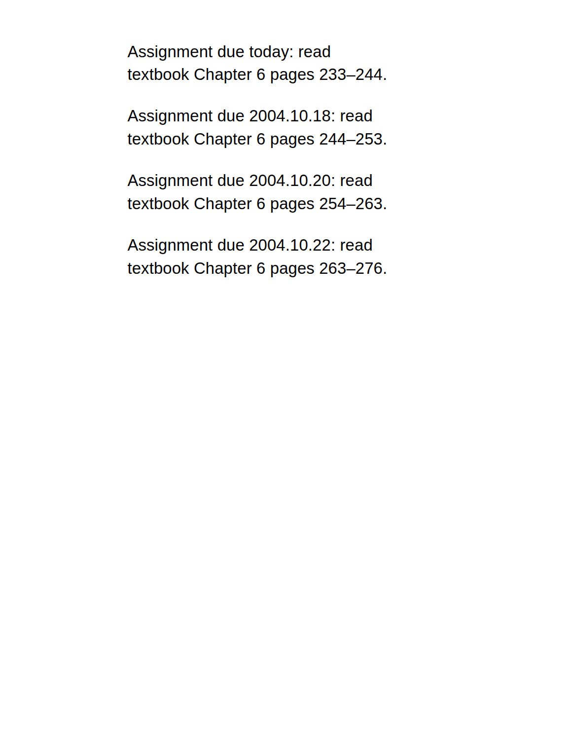Assignment due today: read textbook Chapter 6 pages 233–244.
Assignment due 2004.10.18: read textbook Chapter 6 pages 244–253.
Assignment due 2004.10.20: read textbook Chapter 6 pages 254–263.
Assignment due 2004.10.22: read textbook Chapter 6 pages 263–276.